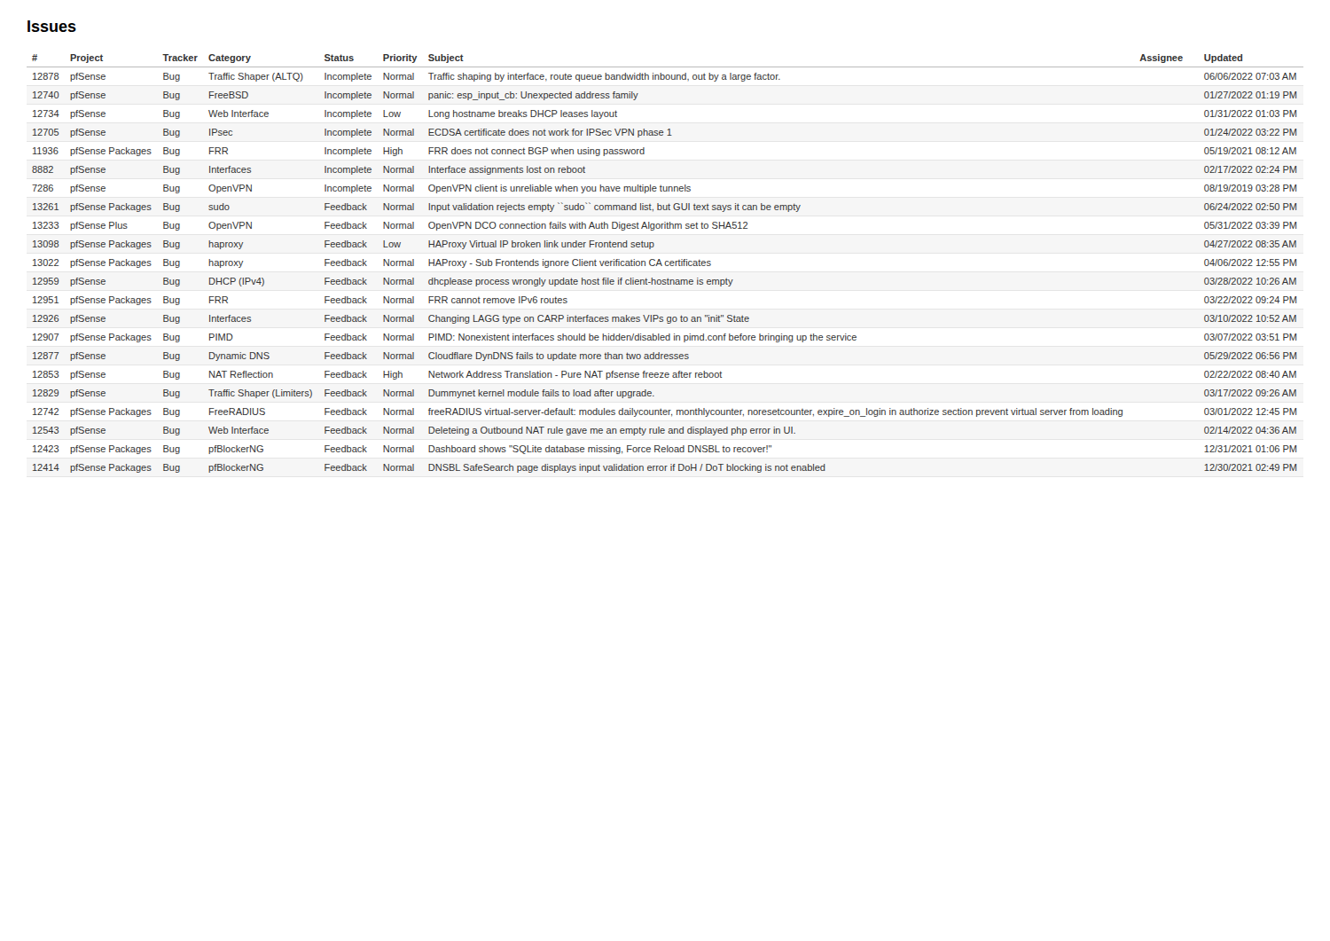Issues
| # | Project | Tracker | Category | Status | Priority | Subject | Assignee | Updated |
| --- | --- | --- | --- | --- | --- | --- | --- | --- |
| 12878 | pfSense | Bug | Traffic Shaper (ALTQ) | Incomplete | Normal | Traffic shaping by interface, route queue bandwidth inbound, out by a large factor. | | 06/06/2022 07:03 AM |
| 12740 | pfSense | Bug | FreeBSD | Incomplete | Normal | panic: esp_input_cb: Unexpected address family | | 01/27/2022 01:19 PM |
| 12734 | pfSense | Bug | Web Interface | Incomplete | Low | Long hostname breaks DHCP leases layout | | 01/31/2022 01:03 PM |
| 12705 | pfSense | Bug | IPsec | Incomplete | Normal | ECDSA certificate does not work for IPSec VPN phase 1 | | 01/24/2022 03:22 PM |
| 11936 | pfSense Packages | Bug | FRR | Incomplete | High | FRR does not connect BGP when using password | | 05/19/2021 08:12 AM |
| 8882 | pfSense | Bug | Interfaces | Incomplete | Normal | Interface assignments lost on reboot | | 02/17/2022 02:24 PM |
| 7286 | pfSense | Bug | OpenVPN | Incomplete | Normal | OpenVPN client is unreliable when you have multiple tunnels | | 08/19/2019 03:28 PM |
| 13261 | pfSense Packages | Bug | sudo | Feedback | Normal | Input validation rejects empty ``sudo`` command list, but GUI text says it can be empty | | 06/24/2022 02:50 PM |
| 13233 | pfSense Plus | Bug | OpenVPN | Feedback | Normal | OpenVPN DCO connection fails with Auth Digest Algorithm set to SHA512 | | 05/31/2022 03:39 PM |
| 13098 | pfSense Packages | Bug | haproxy | Feedback | Low | HAProxy Virtual IP broken link under Frontend setup | | 04/27/2022 08:35 AM |
| 13022 | pfSense Packages | Bug | haproxy | Feedback | Normal | HAProxy - Sub Frontends ignore Client verification CA certificates | | 04/06/2022 12:55 PM |
| 12959 | pfSense | Bug | DHCP (IPv4) | Feedback | Normal | dhcplease process wrongly update host file if client-hostname is empty | | 03/28/2022 10:26 AM |
| 12951 | pfSense Packages | Bug | FRR | Feedback | Normal | FRR cannot remove IPv6 routes | | 03/22/2022 09:24 PM |
| 12926 | pfSense | Bug | Interfaces | Feedback | Normal | Changing LAGG type on CARP interfaces makes VIPs go to an "init" State | | 03/10/2022 10:52 AM |
| 12907 | pfSense Packages | Bug | PIMD | Feedback | Normal | PIMD: Nonexistent interfaces should be hidden/disabled in pimd.conf before bringing up the service | | 03/07/2022 03:51 PM |
| 12877 | pfSense | Bug | Dynamic DNS | Feedback | Normal | Cloudflare DynDNS fails to update more than two addresses | | 05/29/2022 06:56 PM |
| 12853 | pfSense | Bug | NAT Reflection | Feedback | High | Network Address Translation - Pure NAT pfsense freeze after reboot | | 02/22/2022 08:40 AM |
| 12829 | pfSense | Bug | Traffic Shaper (Limiters) | Feedback | Normal | Dummynet kernel module fails to load after upgrade. | | 03/17/2022 09:26 AM |
| 12742 | pfSense Packages | Bug | FreeRADIUS | Feedback | Normal | freeRADIUS virtual-server-default: modules dailycounter, monthlycounter, noresetcounter, expire_on_login in authorize section prevent virtual server from loading | | 03/01/2022 12:45 PM |
| 12543 | pfSense | Bug | Web Interface | Feedback | Normal | Deleteing a Outbound NAT rule gave me an empty rule and displayed php error in UI. | | 02/14/2022 04:36 AM |
| 12423 | pfSense Packages | Bug | pfBlockerNG | Feedback | Normal | Dashboard shows "SQLite database missing, Force Reload DNSBL to recover!" | | 12/31/2021 01:06 PM |
| 12414 | pfSense Packages | Bug | pfBlockerNG | Feedback | Normal | DNSBL SafeSearch page displays input validation error if DoH / DoT blocking is not enabled | | 12/30/2021 02:49 PM |